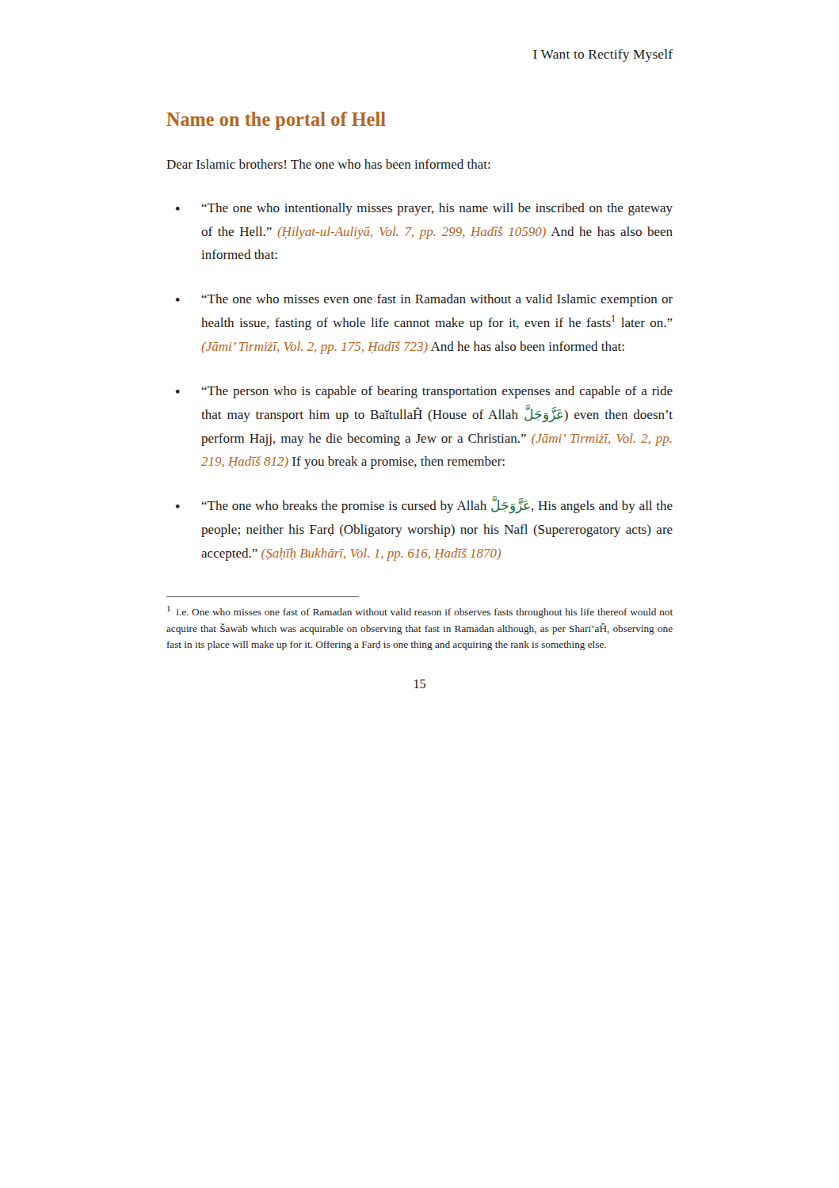I Want to Rectify Myself
Name on the portal of Hell
Dear Islamic brothers! The one who has been informed that:
“The one who intentionally misses prayer, his name will be inscribed on the gateway of the Hell.” (Ḥilyat-ul-Auliyā, Vol. 7, pp. 299, Ḥadīš 10590) And he has also been informed that:
“The one who misses even one fast in Ramadan without a valid Islamic exemption or health issue, fasting of whole life cannot make up for it, even if he fasts1 later on.” (Jāmi’ Tirmiżī, Vol. 2, pp. 175, Ḥadīš 723) And he has also been informed that:
“The person who is capable of bearing transportation expenses and capable of a ride that may transport him up to BaĭtullaĤ (House of Allah عَزَّوَجَلَّ) even then doesn’t perform Hajj, may he die becoming a Jew or a Christian.” (Jāmi’ Tirmiżī, Vol. 2, pp. 219, Ḥadīš 812) If you break a promise, then remember:
“The one who breaks the promise is cursed by Allah عَزَّوَجَلَّ, His angels and by all the people; neither his Farḍ (Obligatory worship) nor his Nafl (Supererogatory acts) are accepted.” (Ṣaḥīḥ Bukhārī, Vol. 1, pp. 616, Ḥadīš 1870)
1 i.e. One who misses one fast of Ramadan without valid reason if observes fasts throughout his life thereof would not acquire that Šawāb which was acquirable on observing that fast in Ramadan although, as per Sharī’aĤ, observing one fast in its place will make up for it. Offering a Farḍ is one thing and acquiring the rank is something else.
15